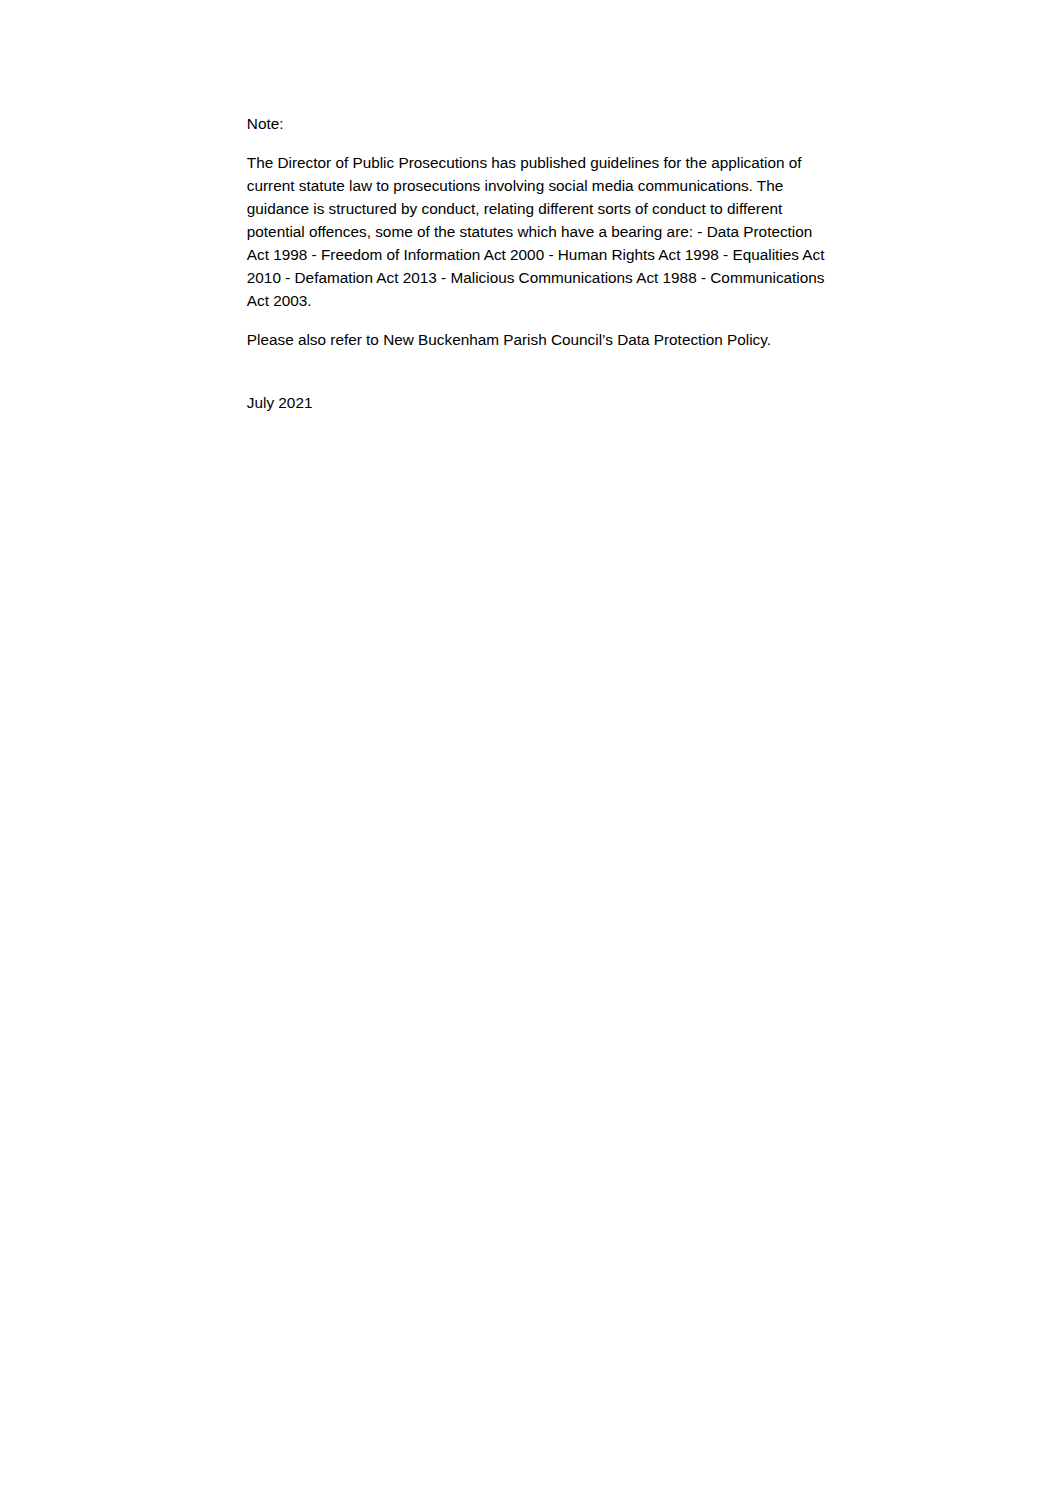Note:
The Director of Public Prosecutions has published guidelines for the application of current statute law to prosecutions involving social media communications. The guidance is structured by conduct, relating different sorts of conduct to different potential offences, some of the statutes which have a bearing are: - Data Protection Act 1998 - Freedom of Information Act 2000 - Human Rights Act 1998 - Equalities Act 2010 - Defamation Act 2013 - Malicious Communications Act 1988 - Communications Act 2003.
Please also refer to New Buckenham Parish Council’s Data Protection Policy.
July 2021